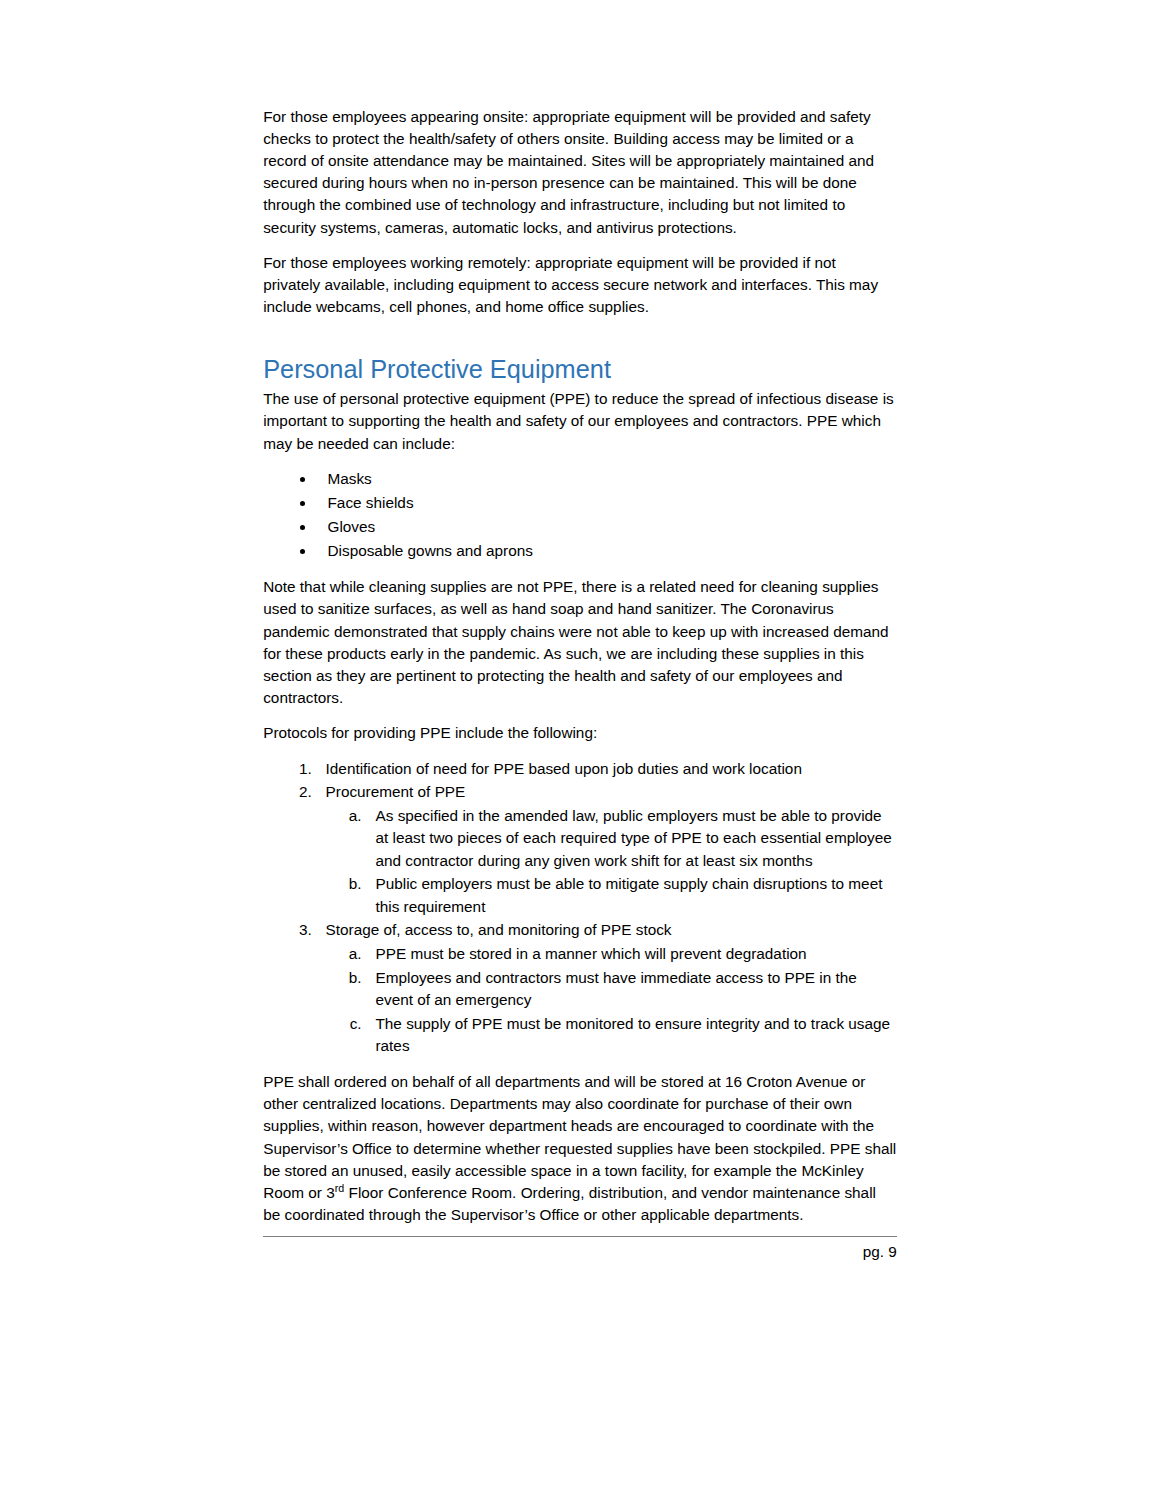For those employees appearing onsite: appropriate equipment will be provided and safety checks to protect the health/safety of others onsite. Building access may be limited or a record of onsite attendance may be maintained. Sites will be appropriately maintained and secured during hours when no in-person presence can be maintained. This will be done through the combined use of technology and infrastructure, including but not limited to security systems, cameras, automatic locks, and antivirus protections.
For those employees working remotely: appropriate equipment will be provided if not privately available, including equipment to access secure network and interfaces. This may include webcams, cell phones, and home office supplies.
Personal Protective Equipment
The use of personal protective equipment (PPE) to reduce the spread of infectious disease is important to supporting the health and safety of our employees and contractors. PPE which may be needed can include:
Masks
Face shields
Gloves
Disposable gowns and aprons
Note that while cleaning supplies are not PPE, there is a related need for cleaning supplies used to sanitize surfaces, as well as hand soap and hand sanitizer. The Coronavirus pandemic demonstrated that supply chains were not able to keep up with increased demand for these products early in the pandemic. As such, we are including these supplies in this section as they are pertinent to protecting the health and safety of our employees and contractors.
Protocols for providing PPE include the following:
Identification of need for PPE based upon job duties and work location
Procurement of PPE
As specified in the amended law, public employers must be able to provide at least two pieces of each required type of PPE to each essential employee and contractor during any given work shift for at least six months
Public employers must be able to mitigate supply chain disruptions to meet this requirement
Storage of, access to, and monitoring of PPE stock
PPE must be stored in a manner which will prevent degradation
Employees and contractors must have immediate access to PPE in the event of an emergency
The supply of PPE must be monitored to ensure integrity and to track usage rates
PPE shall ordered on behalf of all departments and will be stored at 16 Croton Avenue or other centralized locations. Departments may also coordinate for purchase of their own supplies, within reason, however department heads are encouraged to coordinate with the Supervisor’s Office to determine whether requested supplies have been stockpiled. PPE shall be stored an unused, easily accessible space in a town facility, for example the McKinley Room or 3rd Floor Conference Room. Ordering, distribution, and vendor maintenance shall be coordinated through the Supervisor’s Office or other applicable departments.
pg. 9